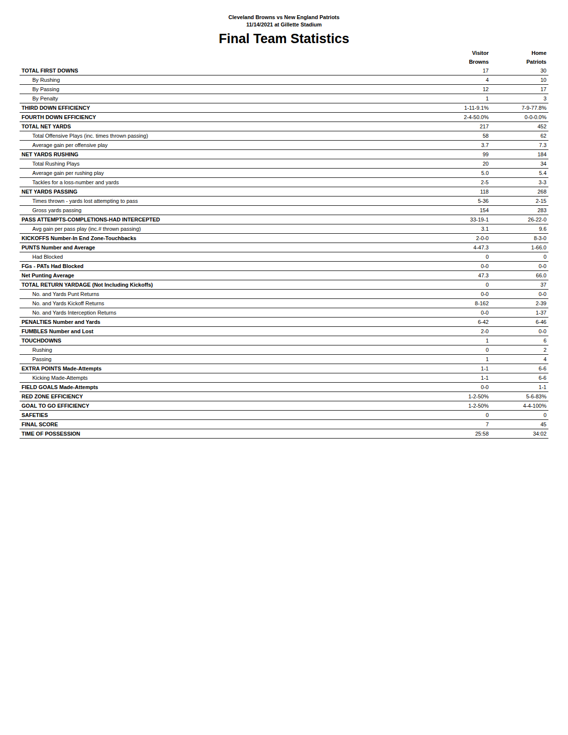Cleveland Browns vs New England Patriots
11/14/2021 at Gillette Stadium
Final Team Statistics
| | Visitor | Home |
| --- | --- | --- |
| | Browns | Patriots |
| TOTAL FIRST DOWNS | 17 | 30 |
| By Rushing | 4 | 10 |
| By Passing | 12 | 17 |
| By Penalty | 1 | 3 |
| THIRD DOWN EFFICIENCY | 1-11-9.1% | 7-9-77.8% |
| FOURTH DOWN EFFICIENCY | 2-4-50.0% | 0-0-0.0% |
| TOTAL NET YARDS | 217 | 452 |
| Total Offensive Plays (inc. times thrown passing) | 58 | 62 |
| Average gain per offensive play | 3.7 | 7.3 |
| NET YARDS RUSHING | 99 | 184 |
| Total Rushing Plays | 20 | 34 |
| Average gain per rushing play | 5.0 | 5.4 |
| Tackles for a loss-number and yards | 2-5 | 3-3 |
| NET YARDS PASSING | 118 | 268 |
| Times thrown - yards lost attempting to pass | 5-36 | 2-15 |
| Gross yards passing | 154 | 283 |
| PASS ATTEMPTS-COMPLETIONS-HAD INTERCEPTED | 33-19-1 | 26-22-0 |
| Avg gain per pass play (inc.# thrown passing) | 3.1 | 9.6 |
| KICKOFFS Number-In End Zone-Touchbacks | 2-0-0 | 8-3-0 |
| PUNTS Number and Average | 4-47.3 | 1-66.0 |
| Had Blocked | 0 | 0 |
| FGs - PATs Had Blocked | 0-0 | 0-0 |
| Net Punting Average | 47.3 | 66.0 |
| TOTAL RETURN YARDAGE (Not Including Kickoffs) | 0 | 37 |
| No. and Yards Punt Returns | 0-0 | 0-0 |
| No. and Yards Kickoff Returns | 8-162 | 2-39 |
| No. and Yards Interception Returns | 0-0 | 1-37 |
| PENALTIES Number and Yards | 6-42 | 6-46 |
| FUMBLES Number and Lost | 2-0 | 0-0 |
| TOUCHDOWNS | 1 | 6 |
| Rushing | 0 | 2 |
| Passing | 1 | 4 |
| EXTRA POINTS Made-Attempts | 1-1 | 6-6 |
| Kicking Made-Attempts | 1-1 | 6-6 |
| FIELD GOALS Made-Attempts | 0-0 | 1-1 |
| RED ZONE EFFICIENCY | 1-2-50% | 5-6-83% |
| GOAL TO GO EFFICIENCY | 1-2-50% | 4-4-100% |
| SAFETIES | 0 | 0 |
| FINAL SCORE | 7 | 45 |
| TIME OF POSSESSION | 25:58 | 34:02 |